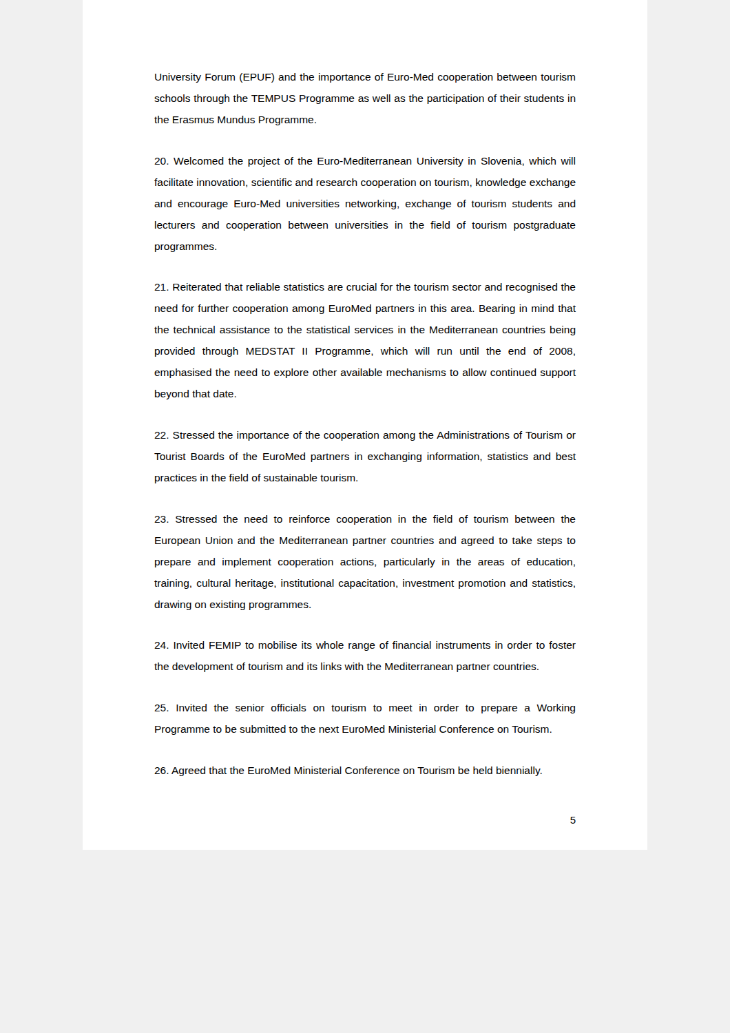University Forum (EPUF) and the importance of Euro-Med cooperation between tourism schools through the TEMPUS Programme as well as the participation of their students in the Erasmus Mundus Programme.
20. Welcomed the project of the Euro-Mediterranean University in Slovenia, which will facilitate innovation, scientific and research cooperation on tourism, knowledge exchange and encourage Euro-Med universities networking, exchange of tourism students and lecturers and cooperation between universities in the field of tourism postgraduate programmes.
21. Reiterated that reliable statistics are crucial for the tourism sector and recognised the need for further cooperation among EuroMed partners in this area. Bearing in mind that the technical assistance to the statistical services in the Mediterranean countries being provided through MEDSTAT II Programme, which will run until the end of 2008, emphasised the need to explore other available mechanisms to allow continued support beyond that date.
22. Stressed the importance of the cooperation among the Administrations of Tourism or Tourist Boards of the EuroMed partners in exchanging information, statistics and best practices in the field of sustainable tourism.
23. Stressed the need to reinforce cooperation in the field of tourism between the European Union and the Mediterranean partner countries and agreed to take steps to prepare and implement cooperation actions, particularly in the areas of education, training, cultural heritage, institutional capacitation, investment promotion and statistics, drawing on existing programmes.
24. Invited FEMIP to mobilise its whole range of financial instruments in order to foster the development of tourism and its links with the Mediterranean partner countries.
25. Invited the senior officials on tourism to meet in order to prepare a Working Programme to be submitted to the next EuroMed Ministerial Conference on Tourism.
26. Agreed that the EuroMed Ministerial Conference on Tourism be held biennially.
5